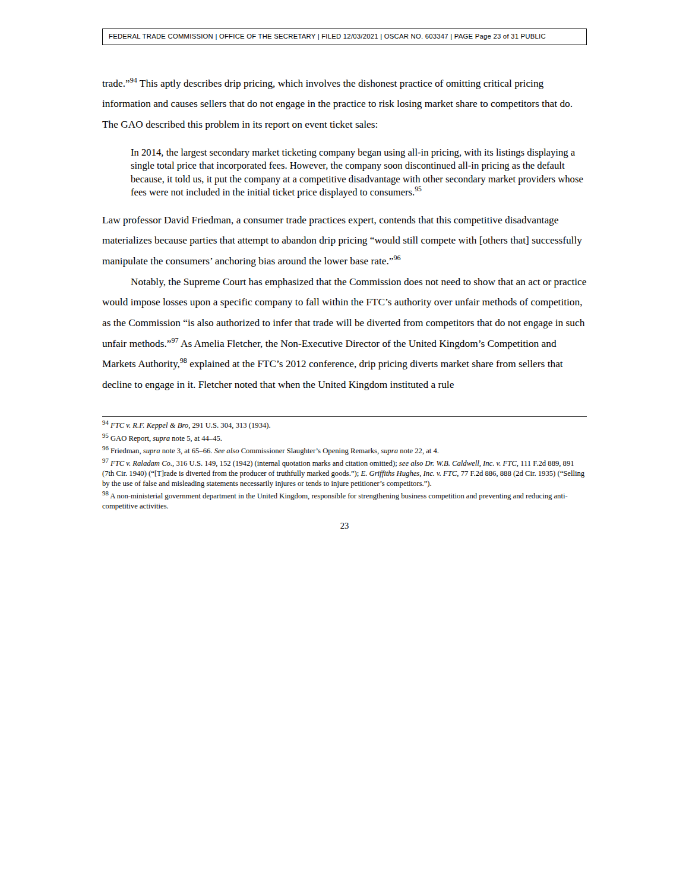FEDERAL TRADE COMMISSION | OFFICE OF THE SECRETARY | FILED 12/03/2021 | OSCAR NO. 603347 | PAGE Page 23 of 31 PUBLIC
trade.”94 This aptly describes drip pricing, which involves the dishonest practice of omitting critical pricing information and causes sellers that do not engage in the practice to risk losing market share to competitors that do. The GAO described this problem in its report on event ticket sales:
In 2014, the largest secondary market ticketing company began using all-in pricing, with its listings displaying a single total price that incorporated fees. However, the company soon discontinued all-in pricing as the default because, it told us, it put the company at a competitive disadvantage with other secondary market providers whose fees were not included in the initial ticket price displayed to consumers.95
Law professor David Friedman, a consumer trade practices expert, contends that this competitive disadvantage materializes because parties that attempt to abandon drip pricing “would still compete with [others that] successfully manipulate the consumers’ anchoring bias around the lower base rate.”96
Notably, the Supreme Court has emphasized that the Commission does not need to show that an act or practice would impose losses upon a specific company to fall within the FTC’s authority over unfair methods of competition, as the Commission “is also authorized to infer that trade will be diverted from competitors that do not engage in such unfair methods.”97 As Amelia Fletcher, the Non-Executive Director of the United Kingdom’s Competition and Markets Authority,98 explained at the FTC’s 2012 conference, drip pricing diverts market share from sellers that decline to engage in it. Fletcher noted that when the United Kingdom instituted a rule
94 FTC v. R.F. Keppel & Bro, 291 U.S. 304, 313 (1934).
95 GAO Report, supra note 5, at 44–45.
96 Friedman, supra note 3, at 65–66. See also Commissioner Slaughter’s Opening Remarks, supra note 22, at 4.
97 FTC v. Raladam Co., 316 U.S. 149, 152 (1942) (internal quotation marks and citation omitted); see also Dr. W.B. Caldwell, Inc. v. FTC, 111 F.2d 889, 891 (7th Cir. 1940) (“[T]rade is diverted from the producer of truthfully marked goods.”); E. Griffiths Hughes, Inc. v. FTC, 77 F.2d 886, 888 (2d Cir. 1935) (“Selling by the use of false and misleading statements necessarily injures or tends to injure petitioner’s competitors.”).
98 A non-ministerial government department in the United Kingdom, responsible for strengthening business competition and preventing and reducing anti-competitive activities.
23